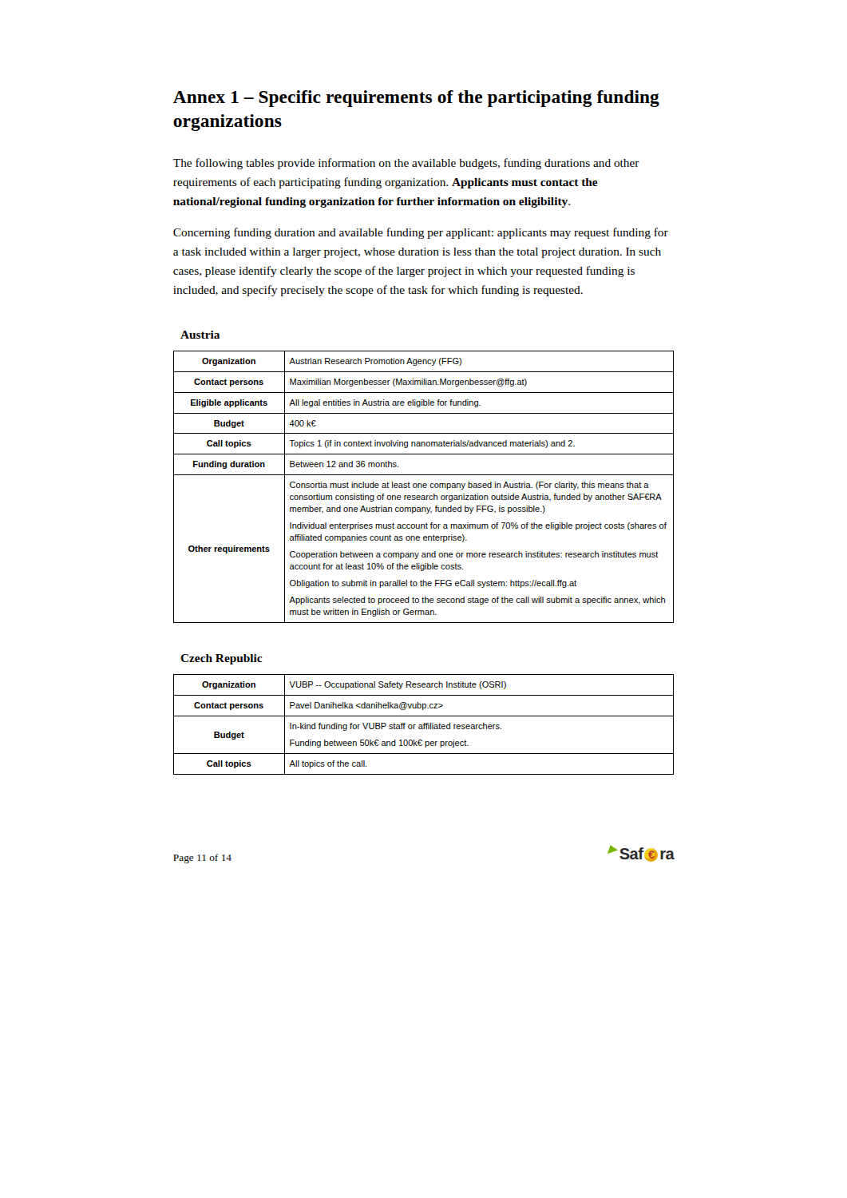Annex 1 – Specific requirements of the participating funding organiza­tions
The following tables provide information on the available budgets, funding durations and other requirements of each participating funding organization. Applicants must contact the national/regional funding organization for further information on eligibility.
Concerning funding duration and available funding per applicant: applicants may request funding for a task included within a larger project, whose duration is less than the total project duration. In such cases, please identify clearly the scope of the larger project in which your requested funding is included, and specify precisely the scope of the task for which funding is requested.
Austria
| Organization | Austrian Research Promotion Agency (FFG) |
| Contact persons | Maximilian Morgenbesser (Maximilian.Morgenbesser@ffg.at) |
| Eligible applicants | All legal entities in Austria are eligible for funding. |
| Budget | 400 k€ |
| Call topics | Topics 1 (if in context involving nanomaterials/advanced materials) and 2. |
| Funding duration | Between 12 and 36 months. |
| Other requirements | Consortia must include at least one company based in Austria. (For clarity, this means that a consortium consisting of one research organization outside Austria, funded by another SAF€RA member, and one Austrian company, funded by FFG, is possible.) Individual enterprises must account for a maximum of 70% of the eligible project costs (shares of affiliated companies count as one enterprise). Cooperation between a company and one or more research institutes: research institutes must account for at least 10% of the eligible costs. Obligation to submit in parallel to the FFG eCall system: https://ecall.ffg.at Applicants selected to proceed to the second stage of the call will submit a specific annex, which must be written in English or German. |
Czech Republic
| Organization | VUBP -- Occupational Safety Research Institute (OSRI) |
| Contact persons | Pavel Danihelka <danihelka@vubp.cz> |
| Budget | In-kind funding for VUBP staff or affiliated researchers. Funding between 50k€ and 100k€ per project. |
| Call topics | All topics of the call. |
Page 11 of 14
Saf€ra